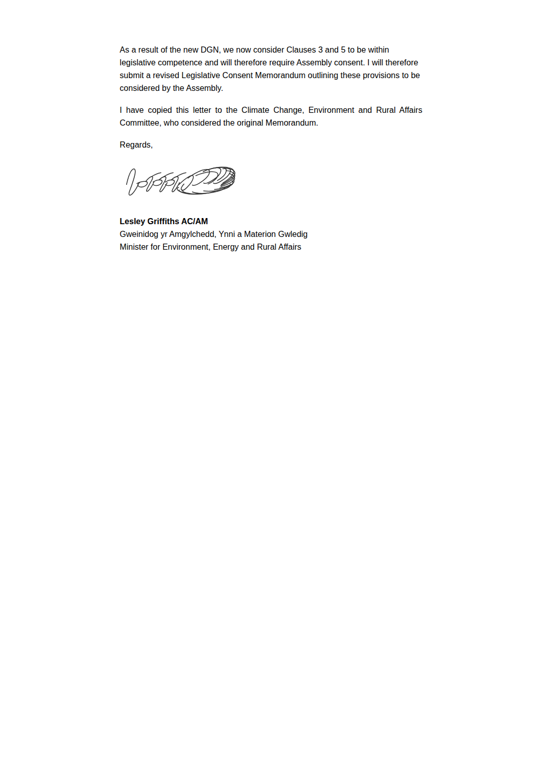As a result of the new DGN, we now consider Clauses 3 and 5 to be within legislative competence and will therefore require Assembly consent. I will therefore submit a revised Legislative Consent Memorandum outlining these provisions to be considered by the Assembly.
I have copied this letter to the Climate Change, Environment and Rural Affairs Committee, who considered the original Memorandum.
Regards,
Lesley Griffiths AC/AM
Gweinidog yr Amgylchedd, Ynni a Materion Gwledig
Minister for Environment, Energy and Rural Affairs